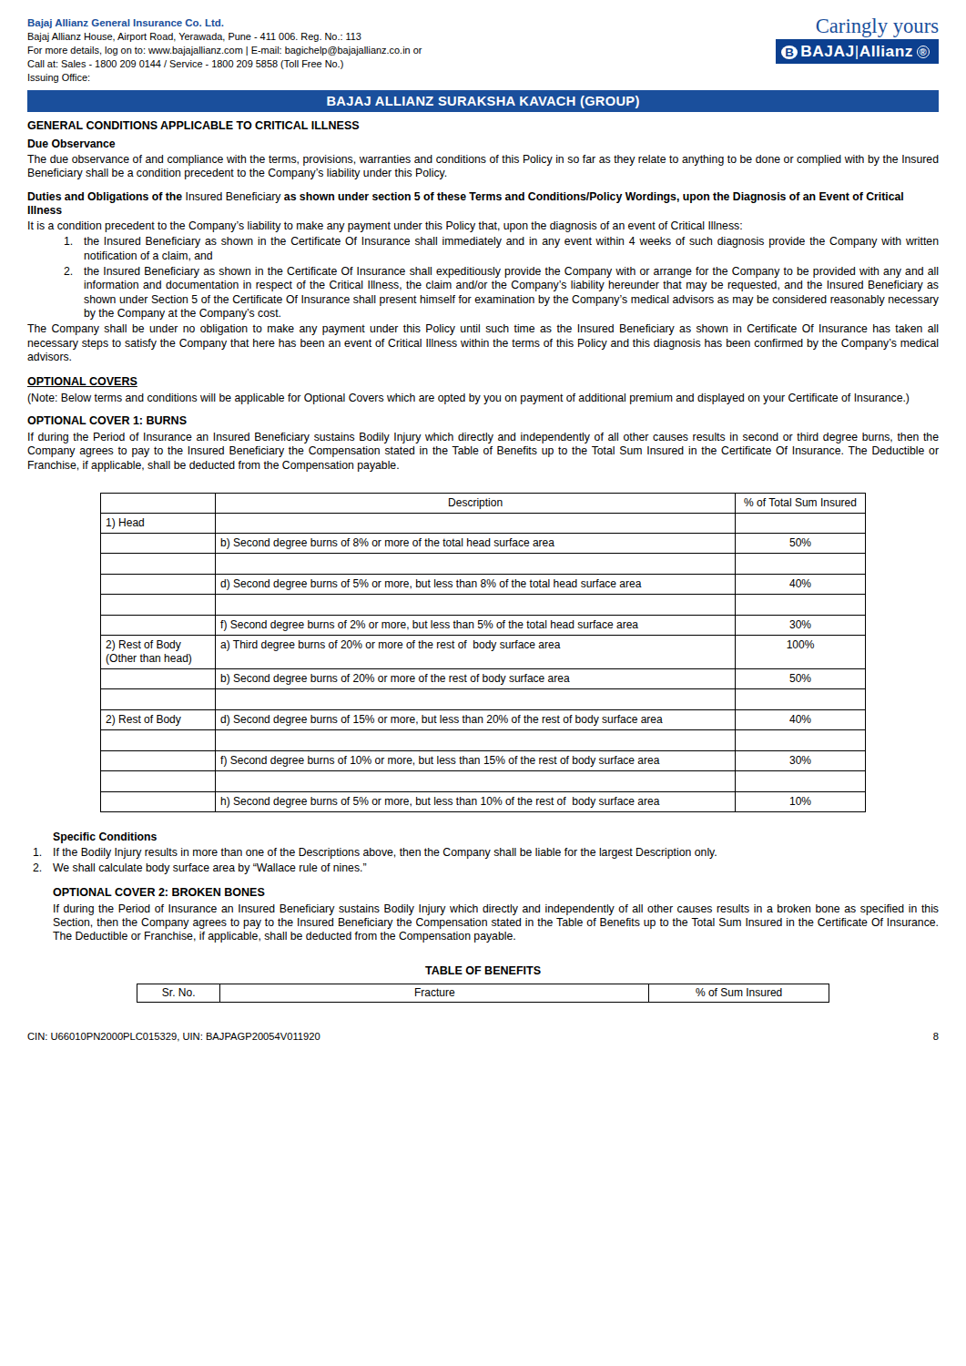Bajaj Allianz General Insurance Co. Ltd.
Bajaj Allianz House, Airport Road, Yerawada, Pune - 411 006. Reg. No.: 113
For more details, log on to: www.bajajallianz.com | E-mail: bagichelp@bajajallianz.co.in or
Call at: Sales - 1800 209 0144 / Service - 1800 209 5858 (Toll Free No.)
Issuing Office:
Caringly yours
BBAJAJ|Allianz®
BAJAJ ALLIANZ SURAKSHA KAVACH (GROUP)
GENERAL CONDITIONS APPLICABLE TO CRITICAL ILLNESS
Due Observance
The due observance of and compliance with the terms, provisions, warranties and conditions of this Policy in so far as they relate to anything to be done or complied with by the Insured Beneficiary shall be a condition precedent to the Company’s liability under this Policy.
Duties and Obligations of the Insured Beneficiary as shown under section 5 of these Terms and Conditions/Policy Wordings, upon the Diagnosis of an Event of Critical Illness
It is a condition precedent to the Company’s liability to make any payment under this Policy that, upon the diagnosis of an event of Critical Illness:
the Insured Beneficiary as shown in the Certificate Of Insurance shall immediately and in any event within 4 weeks of such diagnosis provide the Company with written notification of a claim, and
the Insured Beneficiary as shown in the Certificate Of Insurance shall expeditiously provide the Company with or arrange for the Company to be provided with any and all information and documentation in respect of the Critical Illness, the claim and/or the Company’s liability hereunder that may be requested, and the Insured Beneficiary as shown under Section 5 of the Certificate Of Insurance shall present himself for examination by the Company’s medical advisors as may be considered reasonably necessary by the Company at the Company’s cost.
The Company shall be under no obligation to make any payment under this Policy until such time as the Insured Beneficiary as shown in Certificate Of Insurance has taken all necessary steps to satisfy the Company that here has been an event of Critical Illness within the terms of this Policy and this diagnosis has been confirmed by the Company’s medical advisors.
OPTIONAL COVERS
(Note: Below terms and conditions will be applicable for Optional Covers which are opted by you on payment of additional premium and displayed on your Certificate of Insurance.)
OPTIONAL COVER 1: BURNS
If during the Period of Insurance an Insured Beneficiary sustains Bodily Injury which directly and independently of all other causes results in second or third degree burns, then the Company agrees to pay to the Insured Beneficiary the Compensation stated in the Table of Benefits up to the Total Sum Insured in the Certificate Of Insurance. The Deductible or Franchise, if applicable, shall be deducted from the Compensation payable.
| | Description | % of Total Sum Insured |
| --- | --- | --- |
| 1) Head | | |
| | b) Second degree burns of 8% or more of the total head surface area | 50% |
| | d) Second degree burns of 5% or more, but less than 8% of the total head surface area | 40% |
| | f) Second degree burns of 2% or more, but less than 5% of the total head surface area | 30% |
| 2) Rest of Body (Other than head) | a) Third degree burns of 20% or more of the rest of body surface area | 100% |
| | b) Second degree burns of 20% or more of the rest of body surface area | 50% |
| 2) Rest of Body | d) Second degree burns of 15% or more, but less than 20% of the rest of body surface area | 40% |
| | f) Second degree burns of 10% or more, but less than 15% of the rest of body surface area | 30% |
| | h) Second degree burns of 5% or more, but less than 10% of the rest of body surface area | 10% |
Specific Conditions
If the Bodily Injury results in more than one of the Descriptions above, then the Company shall be liable for the largest Description only.
We shall calculate body surface area by “Wallace rule of nines.”
OPTIONAL COVER 2: BROKEN BONES
If during the Period of Insurance an Insured Beneficiary sustains Bodily Injury which directly and independently of all other causes results in a broken bone as specified in this Section, then the Company agrees to pay to the Insured Beneficiary the Compensation stated in the Table of Benefits up to the Total Sum Insured in the Certificate Of Insurance. The Deductible or Franchise, if applicable, shall be deducted from the Compensation payable.
TABLE OF BENEFITS
| Sr. No. | Fracture | % of Sum Insured |
CIN: U66010PN2000PLC015329, UIN: BAJPAGP20054V011920
8